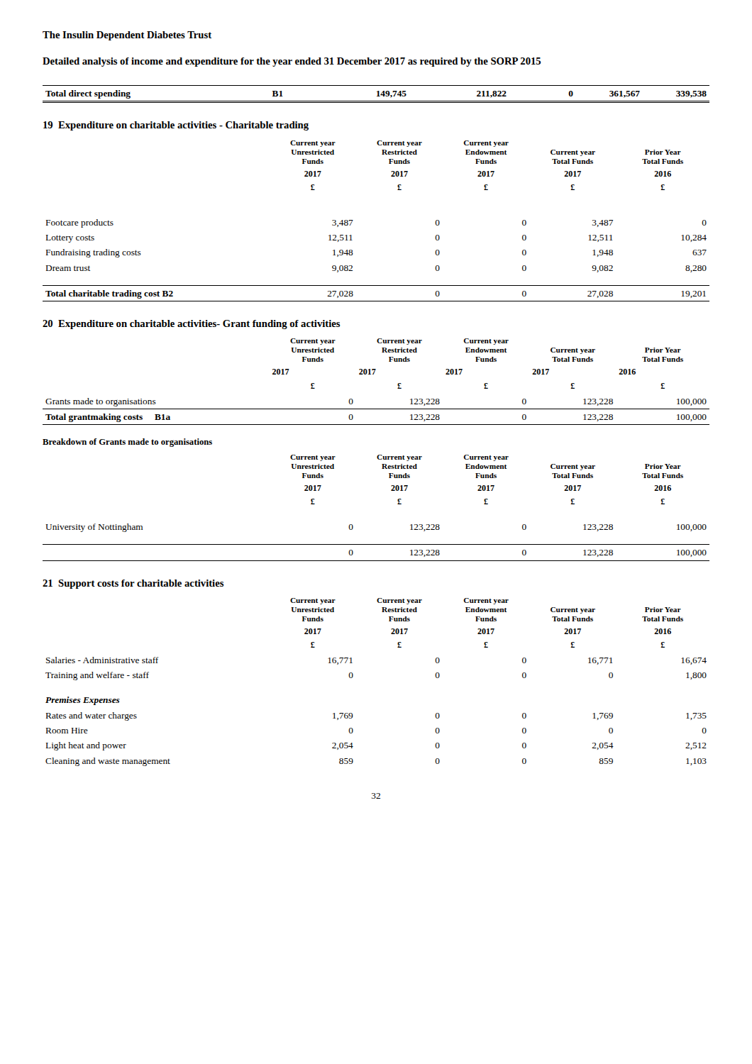The Insulin Dependent Diabetes Trust
Detailed analysis of income and expenditure for the year ended 31 December 2017 as required by the SORP 2015
| Total direct spending | B1 | 149,745 | 211,822 | 0 | 361,567 | 339,538 |
19 Expenditure on charitable activities - Charitable trading
| | Current year Unrestricted Funds | Current year Restricted Funds | Current year Endowment Funds | Current year Total Funds | Prior Year Total Funds |
| | 2017 | 2017 | 2017 | 2017 | 2016 |
| | £ | £ | £ | £ | £ |
| Footcare products | 3,487 | 0 | 0 | 3,487 | 0 |
| Lottery costs | 12,511 | 0 | 0 | 12,511 | 10,284 |
| Fundraising trading costs | 1,948 | 0 | 0 | 1,948 | 637 |
| Dream trust | 9,082 | 0 | 0 | 9,082 | 8,280 |
| Total charitable trading cost B2 | 27,028 | 0 | 0 | 27,028 | 19,201 |
20 Expenditure on charitable activities- Grant funding of activities
| | Current year Unrestricted Funds | Current year Restricted Funds | Current year Endowment Funds | Current year Total Funds | Prior Year Total Funds |
| | 2017 | 2017 | 2017 | 2017 | 2016 |
| | £ | £ | £ | £ | £ |
| Grants made to organisations | 0 | 123,228 | 0 | 123,228 | 100,000 |
| Total grantmaking costs B1a | 0 | 123,228 | 0 | 123,228 | 100,000 |
Breakdown of Grants made to organisations
| | Current year Unrestricted Funds | Current year Restricted Funds | Current year Endowment Funds | Current year Total Funds | Prior Year Total Funds |
| | 2017 | 2017 | 2017 | 2017 | 2016 |
| | £ | £ | £ | £ | £ |
| University of Nottingham | 0 | 123,228 | 0 | 123,228 | 100,000 |
| | 0 | 123,228 | 0 | 123,228 | 100,000 |
21 Support costs for charitable activities
| | Current year Unrestricted Funds | Current year Restricted Funds | Current year Endowment Funds | Current year Total Funds | Prior Year Total Funds |
| | 2017 | 2017 | 2017 | 2017 | 2016 |
| | £ | £ | £ | £ | £ |
| Salaries - Administrative staff | 16,771 | 0 | 0 | 16,771 | 16,674 |
| Training and welfare - staff | 0 | 0 | 0 | 0 | 1,800 |
| Premises Expenses | |
| Rates and water charges | 1,769 | 0 | 0 | 1,769 | 1,735 |
| Room Hire | 0 | 0 | 0 | 0 | 0 |
| Light heat and power | 2,054 | 0 | 0 | 2,054 | 2,512 |
| Cleaning and waste management | 859 | 0 | 0 | 859 | 1,103 |
32